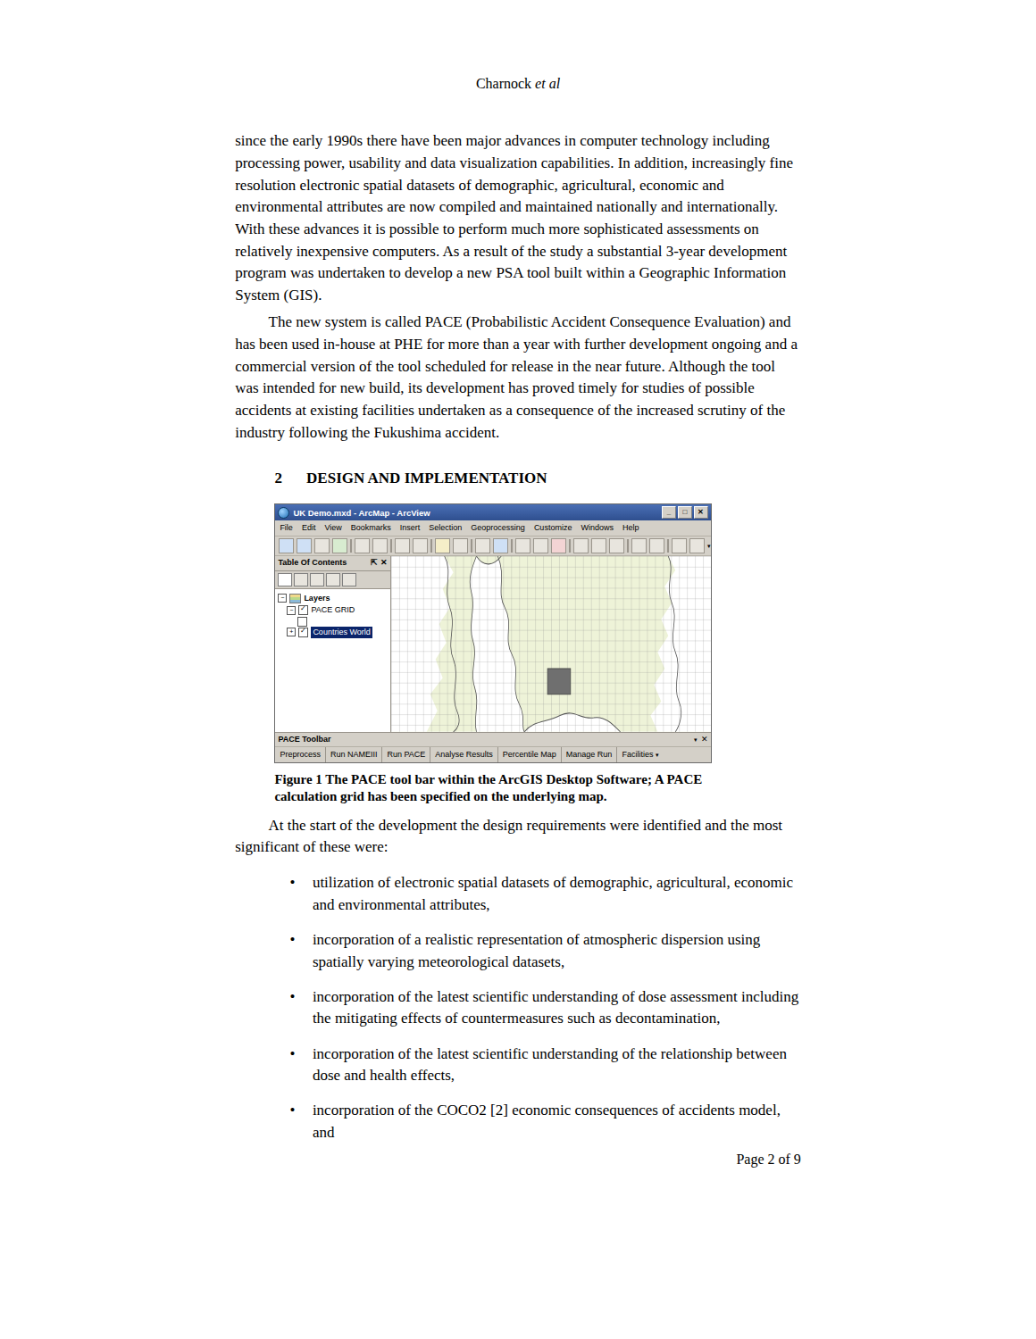Charnock et al
since the early 1990s there have been major advances in computer technology including processing power, usability and data visualization capabilities. In addition, increasingly fine resolution electronic spatial datasets of demographic, agricultural, economic and environmental attributes are now compiled and maintained nationally and internationally. With these advances it is possible to perform much more sophisticated assessments on relatively inexpensive computers. As a result of the study a substantial 3-year development program was undertaken to develop a new PSA tool built within a Geographic Information System (GIS).
The new system is called PACE (Probabilistic Accident Consequence Evaluation) and has been used in-house at PHE for more than a year with further development ongoing and a commercial version of the tool scheduled for release in the near future. Although the tool was intended for new build, its development has proved timely for studies of possible accidents at existing facilities undertaken as a consequence of the increased scrutiny of the industry following the Fukushima accident.
2 DESIGN AND IMPLEMENTATION
UK Demo.mxd - ArcMap - ArcView
_□✕
File Edit View Bookmarks Insert Selection Geoprocessing Customize Windows Help
▾
Table Of Contents⇱ ✕
− Layers
− PACE GRID
+ Countries World
PACE Toolbar ▾✕
Preprocess Run NAMEIII Run PACE Analyse Results Percentile Map Manage Run Facilities ▾
Figure 1 The PACE tool bar within the ArcGIS Desktop Software; A PACE calculation grid has been specified on the underlying map.
At the start of the development the design requirements were identified and the most significant of these were:
utilization of electronic spatial datasets of demographic, agricultural, economic and environmental attributes,
incorporation of a realistic representation of atmospheric dispersion using spatially varying meteorological datasets,
incorporation of the latest scientific understanding of dose assessment including the mitigating effects of countermeasures such as decontamination,
incorporation of the latest scientific understanding of the relationship between dose and health effects,
incorporation of the COCO2 [2] economic consequences of accidents model, and
Page 2 of 9